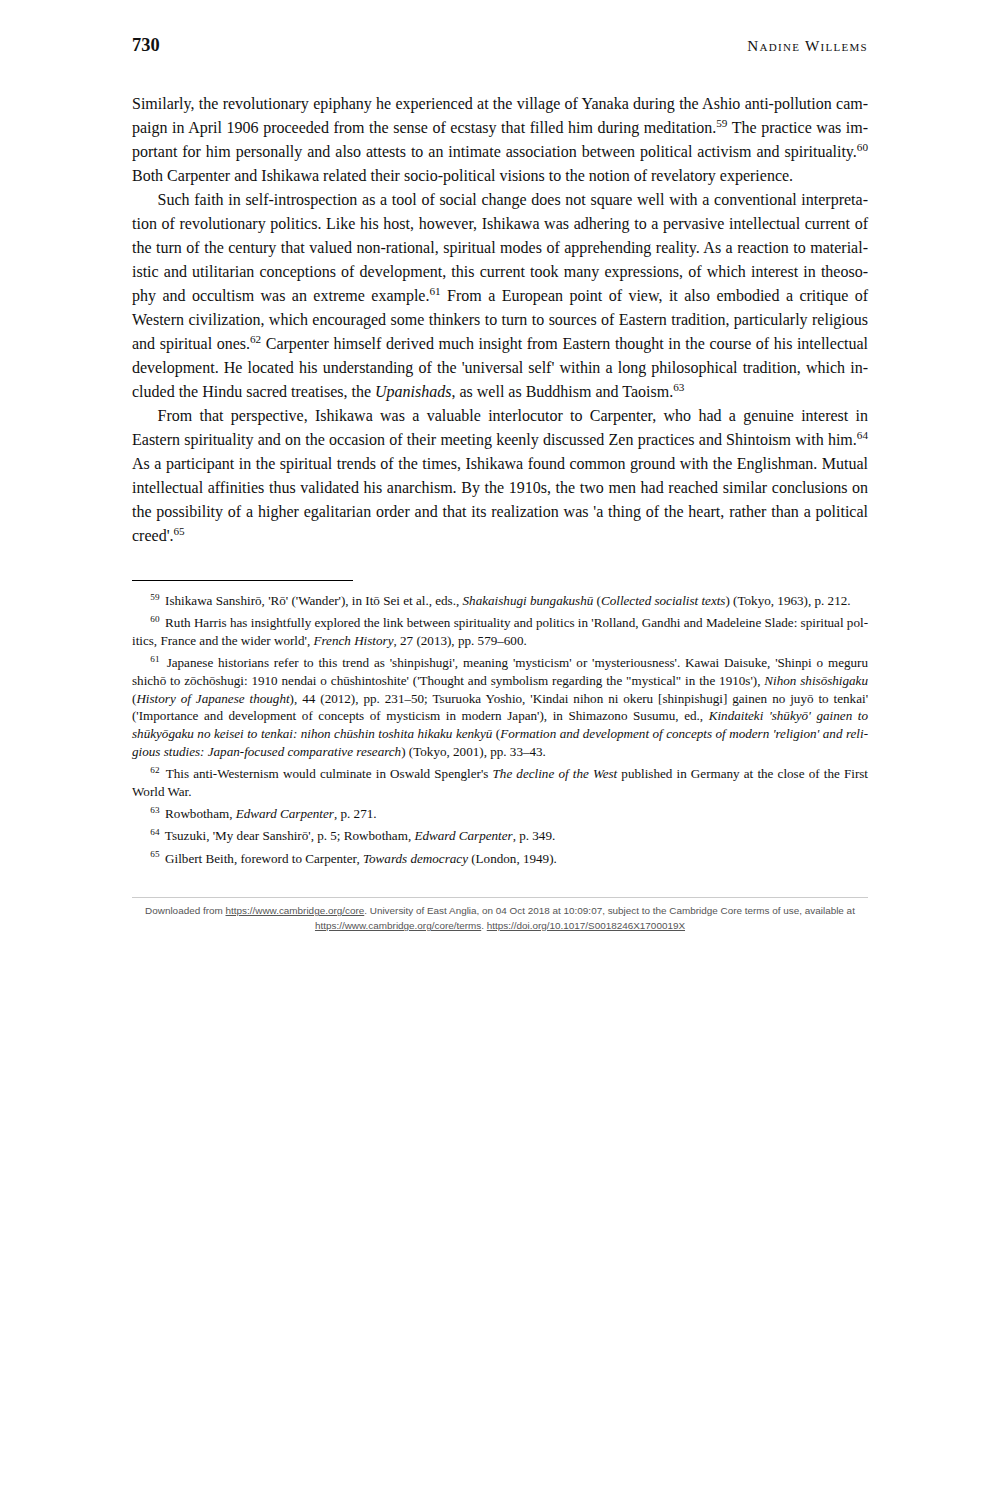730 Nadine Willems
Similarly, the revolutionary epiphany he experienced at the village of Yanaka during the Ashio anti-pollution campaign in April 1906 proceeded from the sense of ecstasy that filled him during meditation.59 The practice was important for him personally and also attests to an intimate association between political activism and spirituality.60 Both Carpenter and Ishikawa related their socio-political visions to the notion of revelatory experience.
Such faith in self-introspection as a tool of social change does not square well with a conventional interpretation of revolutionary politics. Like his host, however, Ishikawa was adhering to a pervasive intellectual current of the turn of the century that valued non-rational, spiritual modes of apprehending reality. As a reaction to materialistic and utilitarian conceptions of development, this current took many expressions, of which interest in theosophy and occultism was an extreme example.61 From a European point of view, it also embodied a critique of Western civilization, which encouraged some thinkers to turn to sources of Eastern tradition, particularly religious and spiritual ones.62 Carpenter himself derived much insight from Eastern thought in the course of his intellectual development. He located his understanding of the 'universal self' within a long philosophical tradition, which included the Hindu sacred treatises, the Upanishads, as well as Buddhism and Taoism.63
From that perspective, Ishikawa was a valuable interlocutor to Carpenter, who had a genuine interest in Eastern spirituality and on the occasion of their meeting keenly discussed Zen practices and Shintoism with him.64 As a participant in the spiritual trends of the times, Ishikawa found common ground with the Englishman. Mutual intellectual affinities thus validated his anarchism. By the 1910s, the two men had reached similar conclusions on the possibility of a higher egalitarian order and that its realization was 'a thing of the heart, rather than a political creed'.65
59 Ishikawa Sanshirō, 'Rō' ('Wander'), in Itō Sei et al., eds., Shakaishugi bungakushū (Collected socialist texts) (Tokyo, 1963), p. 212.
60 Ruth Harris has insightfully explored the link between spirituality and politics in 'Rolland, Gandhi and Madeleine Slade: spiritual politics, France and the wider world', French History, 27 (2013), pp. 579–600.
61 Japanese historians refer to this trend as 'shinpishugi', meaning 'mysticism' or 'mysteriousness'. Kawai Daisuke, 'Shinpi o meguru shichō to zōchōshugi: 1910 nendai o chūshintoshite' ('Thought and symbolism regarding the "mystical" in the 1910s'), Nihon shisōshigaku (History of Japanese thought), 44 (2012), pp. 231–50; Tsuruoka Yoshio, 'Kindai nihon ni okeru [shinpishugi] gainen no juyō to tenkai' ('Importance and development of concepts of mysticism in modern Japan'), in Shimazono Susumu, ed., Kindaiteki 'shūkyō' gainen to shūkyōgaku no keisei to tenkai: nihon chūshin toshita hikaku kenkyū (Formation and development of concepts of modern 'religion' and religious studies: Japan-focused comparative research) (Tokyo, 2001), pp. 33–43.
62 This anti-Westernism would culminate in Oswald Spengler's The decline of the West published in Germany at the close of the First World War.
63 Rowbotham, Edward Carpenter, p. 271.
64 Tsuzuki, 'My dear Sanshirō', p. 5; Rowbotham, Edward Carpenter, p. 349.
65 Gilbert Beith, foreword to Carpenter, Towards democracy (London, 1949).
Downloaded from https://www.cambridge.org/core. University of East Anglia, on 04 Oct 2018 at 10:09:07, subject to the Cambridge Core terms of use, available at https://www.cambridge.org/core/terms. https://doi.org/10.1017/S0018246X1700019X